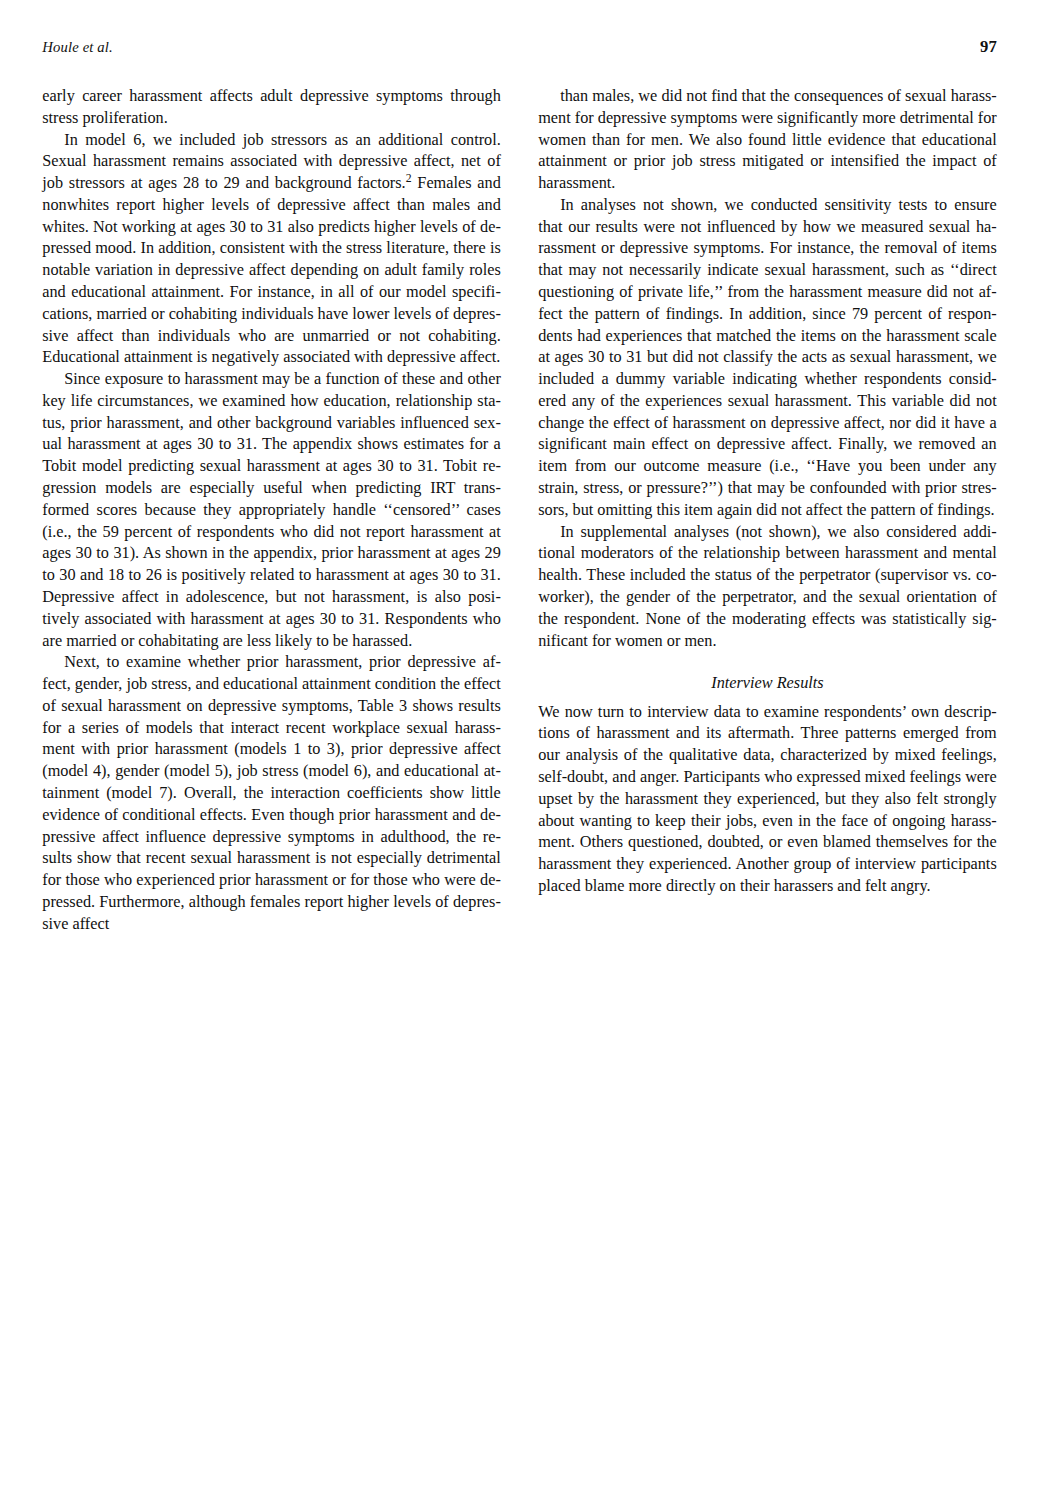Houle et al. 97
early career harassment affects adult depressive symptoms through stress proliferation.
In model 6, we included job stressors as an additional control. Sexual harassment remains associated with depressive affect, net of job stressors at ages 28 to 29 and background factors.2 Females and nonwhites report higher levels of depressive affect than males and whites. Not working at ages 30 to 31 also predicts higher levels of depressed mood. In addition, consistent with the stress literature, there is notable variation in depressive affect depending on adult family roles and educational attainment. For instance, in all of our model specifications, married or cohabiting individuals have lower levels of depressive affect than individuals who are unmarried or not cohabiting. Educational attainment is negatively associated with depressive affect.
Since exposure to harassment may be a function of these and other key life circumstances, we examined how education, relationship status, prior harassment, and other background variables influenced sexual harassment at ages 30 to 31. The appendix shows estimates for a Tobit model predicting sexual harassment at ages 30 to 31. Tobit regression models are especially useful when predicting IRT transformed scores because they appropriately handle ‘‘censored’’ cases (i.e., the 59 percent of respondents who did not report harassment at ages 30 to 31). As shown in the appendix, prior harassment at ages 29 to 30 and 18 to 26 is positively related to harassment at ages 30 to 31. Depressive affect in adolescence, but not harassment, is also positively associated with harassment at ages 30 to 31. Respondents who are married or cohabitating are less likely to be harassed.
Next, to examine whether prior harassment, prior depressive affect, gender, job stress, and educational attainment condition the effect of sexual harassment on depressive symptoms, Table 3 shows results for a series of models that interact recent workplace sexual harassment with prior harassment (models 1 to 3), prior depressive affect (model 4), gender (model 5), job stress (model 6), and educational attainment (model 7). Overall, the interaction coefficients show little evidence of conditional effects. Even though prior harassment and depressive affect influence depressive symptoms in adulthood, the results show that recent sexual harassment is not especially detrimental for those who experienced prior harassment or for those who were depressed. Furthermore, although females report higher levels of depressive affect
than males, we did not find that the consequences of sexual harassment for depressive symptoms were significantly more detrimental for women than for men. We also found little evidence that educational attainment or prior job stress mitigated or intensified the impact of harassment.
In analyses not shown, we conducted sensitivity tests to ensure that our results were not influenced by how we measured sexual harassment or depressive symptoms. For instance, the removal of items that may not necessarily indicate sexual harassment, such as ‘‘direct questioning of private life,’’ from the harassment measure did not affect the pattern of findings. In addition, since 79 percent of respondents had experiences that matched the items on the harassment scale at ages 30 to 31 but did not classify the acts as sexual harassment, we included a dummy variable indicating whether respondents considered any of the experiences sexual harassment. This variable did not change the effect of harassment on depressive affect, nor did it have a significant main effect on depressive affect. Finally, we removed an item from our outcome measure (i.e., ‘‘Have you been under any strain, stress, or pressure?’’) that may be confounded with prior stressors, but omitting this item again did not affect the pattern of findings.
In supplemental analyses (not shown), we also considered additional moderators of the relationship between harassment and mental health. These included the status of the perpetrator (supervisor vs. coworker), the gender of the perpetrator, and the sexual orientation of the respondent. None of the moderating effects was statistically significant for women or men.
Interview Results
We now turn to interview data to examine respondents’ own descriptions of harassment and its aftermath. Three patterns emerged from our analysis of the qualitative data, characterized by mixed feelings, self-doubt, and anger. Participants who expressed mixed feelings were upset by the harassment they experienced, but they also felt strongly about wanting to keep their jobs, even in the face of ongoing harassment. Others questioned, doubted, or even blamed themselves for the harassment they experienced. Another group of interview participants placed blame more directly on their harassers and felt angry.